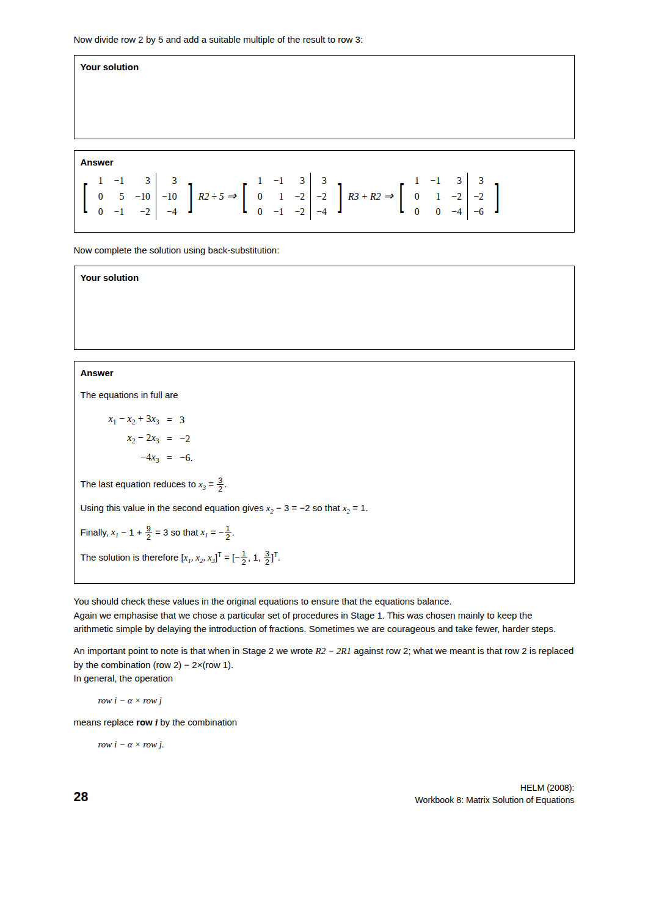Now divide row 2 by 5 and add a suitable multiple of the result to row 3:
Your solution
Answer
[
| 1 | −1 | 3 | 3 |
| 0 | 5 | −10 | −10 |
| 0 | −1 | −2 | −4 |
] R2 ÷ 5 ⇒ [
| 1 | −1 | 3 | 3 |
| 0 | 1 | −2 | −2 |
| 0 | −1 | −2 | −4 |
] R3 + R2 ⇒ [
| 1 | −1 | 3 | 3 |
| 0 | 1 | −2 | −2 |
| 0 | 0 | −4 | −6 |
]
Now complete the solution using back-substitution:
Your solution
Answer
The equations in full are
| x 1 − x 2 + 3 x 3 | = | 3 |
| x 2 − 2 x 3 | = | −2 |
| −4 x 3 | = | −6. |
The last equation reduces to x3 = 32.
Using this value in the second equation gives x2 − 3 = −2 so that x2 = 1.
Finally, x1 − 1 + 92 = 3 so that x1 = −12.
The solution is therefore [x1, x2, x3]T = [−12, 1, 32]T.
You should check these values in the original equations to ensure that the equations balance.
Again we emphasise that we chose a particular set of procedures in Stage 1. This was chosen mainly to keep the arithmetic simple by delaying the introduction of fractions. Sometimes we are courageous and take fewer, harder steps.
An important point to note is that when in Stage 2 we wrote R2 − 2R1 against row 2; what we meant is that row 2 is replaced by the combination (row 2) − 2×(row 1).
In general, the operation
row i − α × row j
means replace row i by the combination
row i − α × row j.
28 HELM (2008):
Workbook 8: Matrix Solution of Equations